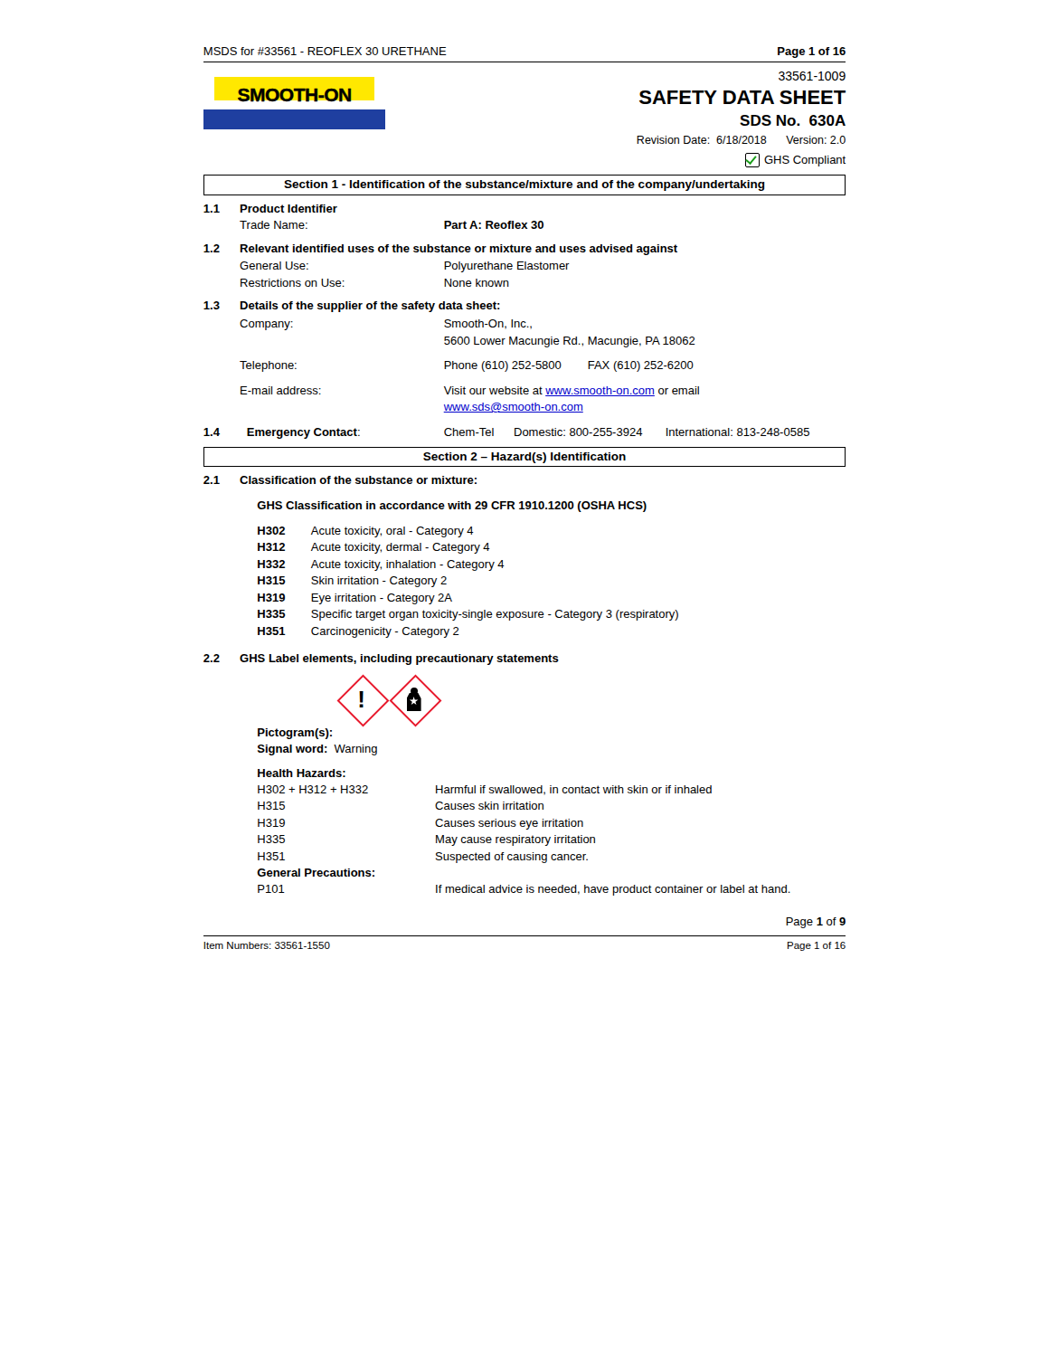MSDS for #33561 - REOFLEX 30 URETHANE
Page 1 of 16
SMOOTH-ON
33561-1009
SAFETY DATA SHEET
SDS No. 630A
Revision Date: 6/18/2018 Version: 2.0
GHS Compliant
Section 1 - Identification of the substance/mixture and of the company/undertaking
1.1
Product Identifier
Trade Name:
Part A: Reoflex 30
1.2
Relevant identified uses of the substance or mixture and uses advised against
General Use:
Polyurethane Elastomer
Restrictions on Use:
None known
1.3
Details of the supplier of the safety data sheet:
Company:
Smooth-On, Inc.,
5600 Lower Macungie Rd., Macungie, PA 18062
Telephone:
Phone (610) 252-5800 FAX (610) 252-6200
E-mail address:
Visit our website at www.smooth-on.com or email
www.sds@smooth-on.com
1.4
Emergency Contact:
Chem-Tel Domestic: 800-255-3924 International: 813-248-0585
Section 2 – Hazard(s) Identification
2.1
Classification of the substance or mixture:
GHS Classification in accordance with 29 CFR 1910.1200 (OSHA HCS)
| H302 | Acute toxicity, oral - Category 4 |
| H312 | Acute toxicity, dermal - Category 4 |
| H332 | Acute toxicity, inhalation - Category 4 |
| H315 | Skin irritation - Category 2 |
| H319 | Eye irritation - Category 2A |
| H335 | Specific target organ toxicity-single exposure - Category 3 (respiratory) |
| H351 | Carcinogenicity - Category 2 |
2.2
GHS Label elements, including precautionary statements
!
Pictogram(s):
Signal word: Warning
Health Hazards:
| H302 + H312 + H332 | Harmful if swallowed, in contact with skin or if inhaled |
| H315 | Causes skin irritation |
| H319 | Causes serious eye irritation |
| H335 | May cause respiratory irritation |
| H351 | Suspected of causing cancer. |
General Precautions:
| P101 | If medical advice is needed, have product container or label at hand. |
Page 1 of 9
Item Numbers: 33561-1550
Page 1 of 16